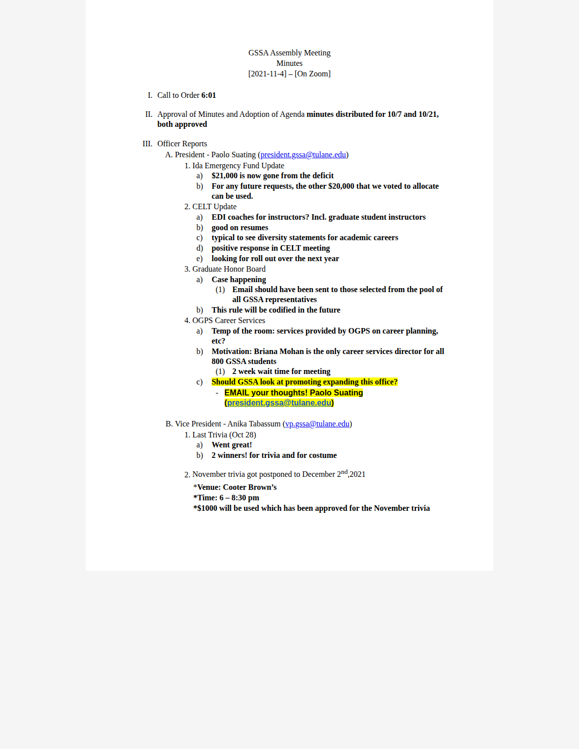GSSA Assembly Meeting
Minutes
[2021-11-4] – [On Zoom]
Call to Order 6:01
Approval of Minutes and Adoption of Agenda minutes distributed for 10/7 and 10/21, both approved
Officer Reports
President - Paolo Suating (president.gssa@tulane.edu)
Ida Emergency Fund Update
$21,000 is now gone from the deficit
For any future requests, the other $20,000 that we voted to allocate can be used.
CELT Update
EDI coaches for instructors? Incl. graduate student instructors
good on resumes
typical to see diversity statements for academic careers
positive response in CELT meeting
looking for roll out over the next year
Graduate Honor Board
Case happening
Email should have been sent to those selected from the pool of all GSSA representatives
This rule will be codified in the future
OGPS Career Services
Temp of the room: services provided by OGPS on career planning, etc?
Motivation: Briana Mohan is the only career services director for all 800 GSSA students
2 week wait time for meeting
Should GSSA look at promoting expanding this office?
EMAIL your thoughts! Paolo Suating (president.gssa@tulane.edu)
Vice President - Anika Tabassum (vp.gssa@tulane.edu)
Last Trivia (Oct 28)
Went great!
2 winners! for trivia and for costume
November trivia got postponed to December 2nd,2021
*Venue: Cooter Brown’s
*Time: 6 – 8:30 pm
*$1000 will be used which has been approved for the November trivia